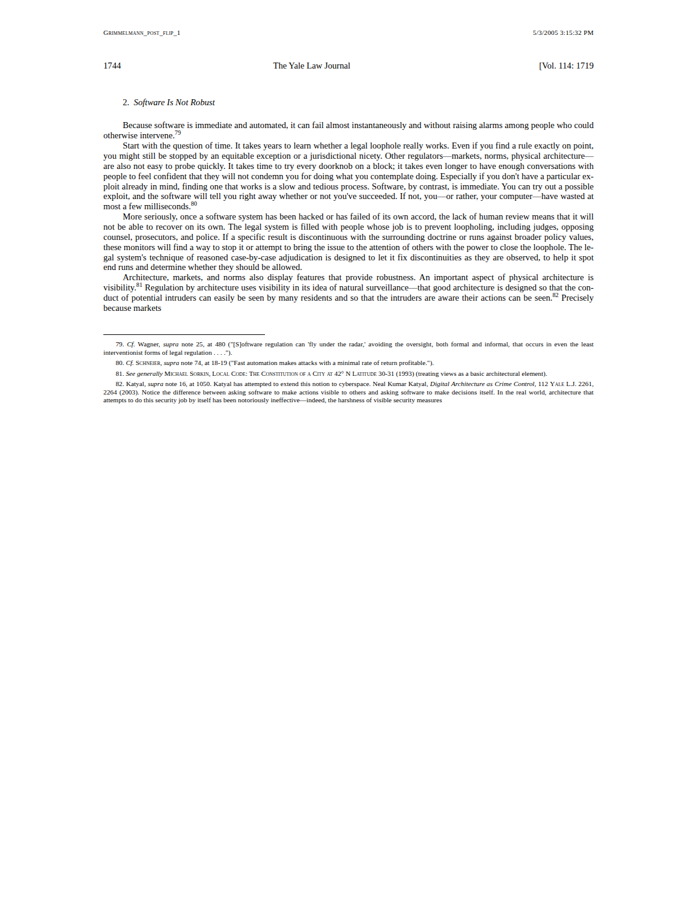Grimmelmann_post_flip_1
5/3/2005 3:15:32 PM
1744
The Yale Law Journal
[Vol. 114: 1719
2. Software Is Not Robust
Because software is immediate and automated, it can fail almost instantaneously and without raising alarms among people who could otherwise intervene.79
Start with the question of time. It takes years to learn whether a legal loophole really works. Even if you find a rule exactly on point, you might still be stopped by an equitable exception or a jurisdictional nicety. Other regulators—markets, norms, physical architecture—are also not easy to probe quickly. It takes time to try every doorknob on a block; it takes even longer to have enough conversations with people to feel confident that they will not condemn you for doing what you contemplate doing. Especially if you don't have a particular exploit already in mind, finding one that works is a slow and tedious process. Software, by contrast, is immediate. You can try out a possible exploit, and the software will tell you right away whether or not you've succeeded. If not, you—or rather, your computer—have wasted at most a few milliseconds.80
More seriously, once a software system has been hacked or has failed of its own accord, the lack of human review means that it will not be able to recover on its own. The legal system is filled with people whose job is to prevent loopholing, including judges, opposing counsel, prosecutors, and police. If a specific result is discontinuous with the surrounding doctrine or runs against broader policy values, these monitors will find a way to stop it or attempt to bring the issue to the attention of others with the power to close the loophole. The legal system's technique of reasoned case-by-case adjudication is designed to let it fix discontinuities as they are observed, to help it spot end runs and determine whether they should be allowed.
Architecture, markets, and norms also display features that provide robustness. An important aspect of physical architecture is visibility.81 Regulation by architecture uses visibility in its idea of natural surveillance—that good architecture is designed so that the conduct of potential intruders can easily be seen by many residents and so that the intruders are aware their actions can be seen.82 Precisely because markets
79. Cf. Wagner, supra note 25, at 480 ("[S]oftware regulation can 'fly under the radar,' avoiding the oversight, both formal and informal, that occurs in even the least interventionist forms of legal regulation . . . .").
80. Cf. Schneier, supra note 74, at 18-19 ("Fast automation makes attacks with a minimal rate of return profitable.").
81. See generally Michael Sorkin, Local Code: The Constitution of a City at 42° N Latitude 30-31 (1993) (treating views as a basic architectural element).
82. Katyal, supra note 16, at 1050. Katyal has attempted to extend this notion to cyberspace. Neal Kumar Katyal, Digital Architecture as Crime Control, 112 Yale L.J. 2261, 2264 (2003). Notice the difference between asking software to make actions visible to others and asking software to make decisions itself. In the real world, architecture that attempts to do this security job by itself has been notoriously ineffective—indeed, the harshness of visible security measures